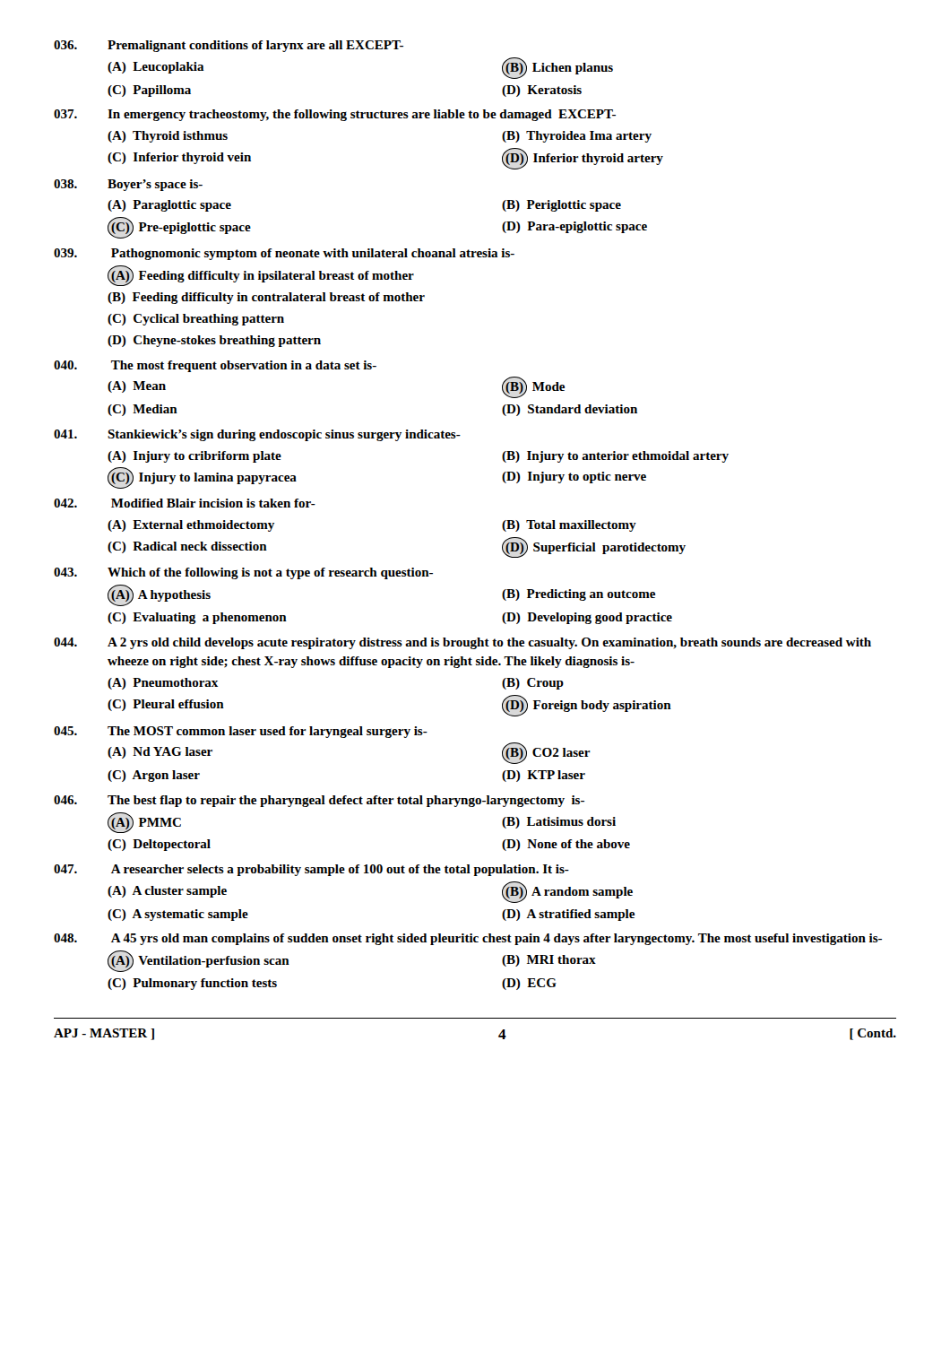036.
Premalignant conditions of larynx are all EXCEPT-
(A) Leucoplakia
(B) Lichen planus
(C) Papilloma
(D) Keratosis
037.
In emergency tracheostomy, the following structures are liable to be damaged EXCEPT-
(A) Thyroid isthmus
(B) Thyroidea Ima artery
(C) Inferior thyroid vein
(D) Inferior thyroid artery
038.
Boyer’s space is-
(A) Paraglottic space
(B) Periglottic space
(C) Pre-epiglottic space
(D) Para-epiglottic space
039.
Pathognomonic symptom of neonate with unilateral choanal atresia is-
(A) Feeding difficulty in ipsilateral breast of mother
(B) Feeding difficulty in contralateral breast of mother
(C) Cyclical breathing pattern
(D) Cheyne-stokes breathing pattern
040.
The most frequent observation in a data set is-
(A) Mean
(B) Mode
(C) Median
(D) Standard deviation
041.
Stankiewick’s sign during endoscopic sinus surgery indicates-
(A) Injury to cribriform plate
(B) Injury to anterior ethmoidal artery
(C) Injury to lamina papyracea
(D) Injury to optic nerve
042.
Modified Blair incision is taken for-
(A) External ethmoidectomy
(B) Total maxillectomy
(C) Radical neck dissection
(D) Superficial parotidectomy
043.
Which of the following is not a type of research question-
(A) A hypothesis
(B) Predicting an outcome
(C) Evaluating a phenomenon
(D) Developing good practice
044.
A 2 yrs old child develops acute respiratory distress and is brought to the casualty. On examination, breath sounds are decreased with wheeze on right side; chest X-ray shows diffuse opacity on right side. The likely diagnosis is-
(A) Pneumothorax
(B) Croup
(C) Pleural effusion
(D) Foreign body aspiration
045.
The MOST common laser used for laryngeal surgery is-
(A) Nd YAG laser
(B) CO2 laser
(C) Argon laser
(D) KTP laser
046.
The best flap to repair the pharyngeal defect after total pharyngo-laryngectomy is-
(A) PMMC
(B) Latisimus dorsi
(C) Deltopectoral
(D) None of the above
047.
A researcher selects a probability sample of 100 out of the total population. It is-
(A) A cluster sample
(B) A random sample
(C) A systematic sample
(D) A stratified sample
048.
A 45 yrs old man complains of sudden onset right sided pleuritic chest pain 4 days after laryngectomy. The most useful investigation is-
(A) Ventilation-perfusion scan
(B) MRI thorax
(C) Pulmonary function tests
(D) ECG
APJ - MASTER ]
4
[ Contd.